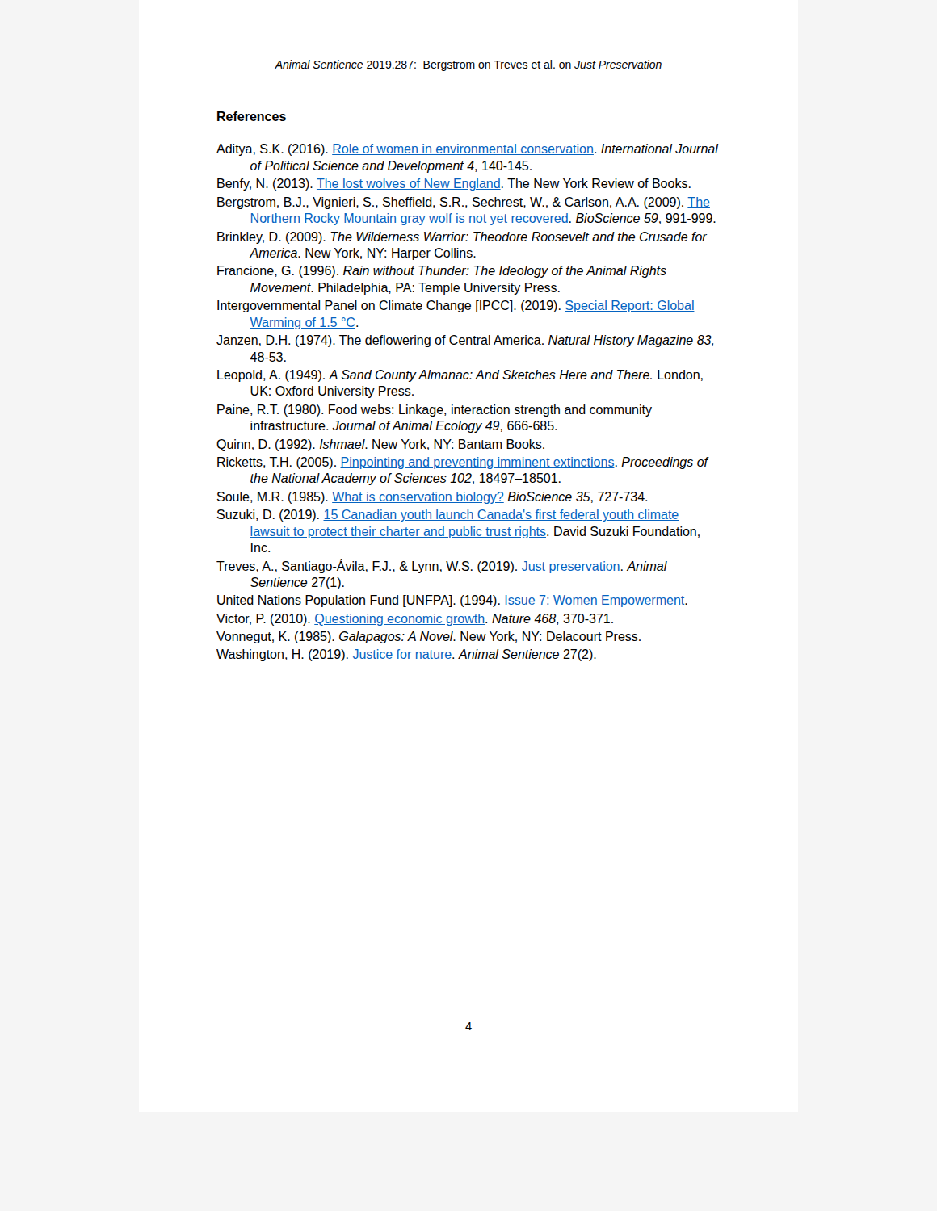Animal Sentience 2019.287: Bergstrom on Treves et al. on Just Preservation
References
Aditya, S.K. (2016). Role of women in environmental conservation. International Journal of Political Science and Development 4, 140-145.
Benfy, N. (2013). The lost wolves of New England. The New York Review of Books.
Bergstrom, B.J., Vignieri, S., Sheffield, S.R., Sechrest, W., & Carlson, A.A. (2009). The Northern Rocky Mountain gray wolf is not yet recovered. BioScience 59, 991-999.
Brinkley, D. (2009). The Wilderness Warrior: Theodore Roosevelt and the Crusade for America. New York, NY: Harper Collins.
Francione, G. (1996). Rain without Thunder: The Ideology of the Animal Rights Movement. Philadelphia, PA: Temple University Press.
Intergovernmental Panel on Climate Change [IPCC]. (2019). Special Report: Global Warming of 1.5 °C.
Janzen, D.H. (1974). The deflowering of Central America. Natural History Magazine 83, 48-53.
Leopold, A. (1949). A Sand County Almanac: And Sketches Here and There. London, UK: Oxford University Press.
Paine, R.T. (1980). Food webs: Linkage, interaction strength and community infrastructure. Journal of Animal Ecology 49, 666-685.
Quinn, D. (1992). Ishmael. New York, NY: Bantam Books.
Ricketts, T.H. (2005). Pinpointing and preventing imminent extinctions. Proceedings of the National Academy of Sciences 102, 18497–18501.
Soule, M.R. (1985). What is conservation biology? BioScience 35, 727-734.
Suzuki, D. (2019). 15 Canadian youth launch Canada's first federal youth climate lawsuit to protect their charter and public trust rights. David Suzuki Foundation, Inc.
Treves, A., Santiago-Ávila, F.J., & Lynn, W.S. (2019). Just preservation. Animal Sentience 27(1).
United Nations Population Fund [UNFPA]. (1994). Issue 7: Women Empowerment.
Victor, P. (2010). Questioning economic growth. Nature 468, 370-371.
Vonnegut, K. (1985). Galapagos: A Novel. New York, NY: Delacourt Press.
Washington, H. (2019). Justice for nature. Animal Sentience 27(2).
4